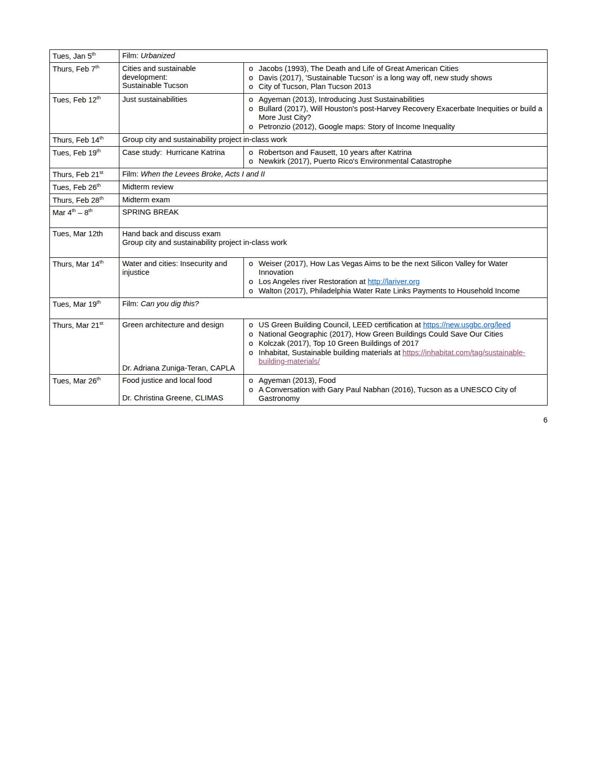| Tues, Jan 5 th | Film: Urbanized |
| Thurs, Feb 7 th | Cities and sustainable development: Sustainable Tucson | Jacobs (1993), The Death and Life of Great American Cities Davis (2017), 'Sustainable Tucson' is a long way off, new study shows City of Tucson, Plan Tucson 2013 |
| Tues, Feb 12 th | Just sustainabilities | Agyeman (2013), Introducing Just Sustainabilities Bullard (2017), Will Houston's post-Harvey Recovery Exacerbate Inequities or build a More Just City? Petronzio (2012), Google maps: Story of Income Inequality |
| Thurs, Feb 14 th | Group city and sustainability project in-class work |
| Tues, Feb 19 th | Case study: Hurricane Katrina | Robertson and Fausett, 10 years after Katrina Newkirk (2017), Puerto Rico's Environmental Catastrophe |
| Thurs, Feb 21 st | Film: When the Levees Broke, Acts I and II |
| Tues, Feb 26 th | Midterm review |
| Thurs, Feb 28 th | Midterm exam |
| Mar 4 th – 8 th | SPRING BREAK |
| Tues, Mar 12th | Hand back and discuss exam Group city and sustainability project in-class work |
| Thurs, Mar 14 th | Water and cities: Insecurity and injustice | Weiser (2017), How Las Vegas Aims to be the next Silicon Valley for Water Innovation Los Angeles river Restoration at http://lariver.org Walton (2017), Philadelphia Water Rate Links Payments to Household Income |
| Tues, Mar 19 th | Film: Can you dig this? |
| Thurs, Mar 21 st | Green architecture and design Dr. Adriana Zuniga-Teran, CAPLA | US Green Building Council, LEED certification at https://new.usgbc.org/leed National Geographic (2017), How Green Buildings Could Save Our Cities Kolczak (2017), Top 10 Green Buildings of 2017 Inhabitat, Sustainable building materials at https://inhabitat.com/tag/sustainable-building-materials/ |
| Tues, Mar 26 th | Food justice and local food Dr. Christina Greene, CLIMAS | Agyeman (2013), Food A Conversation with Gary Paul Nabhan (2016), Tucson as a UNESCO City of Gastronomy |
6